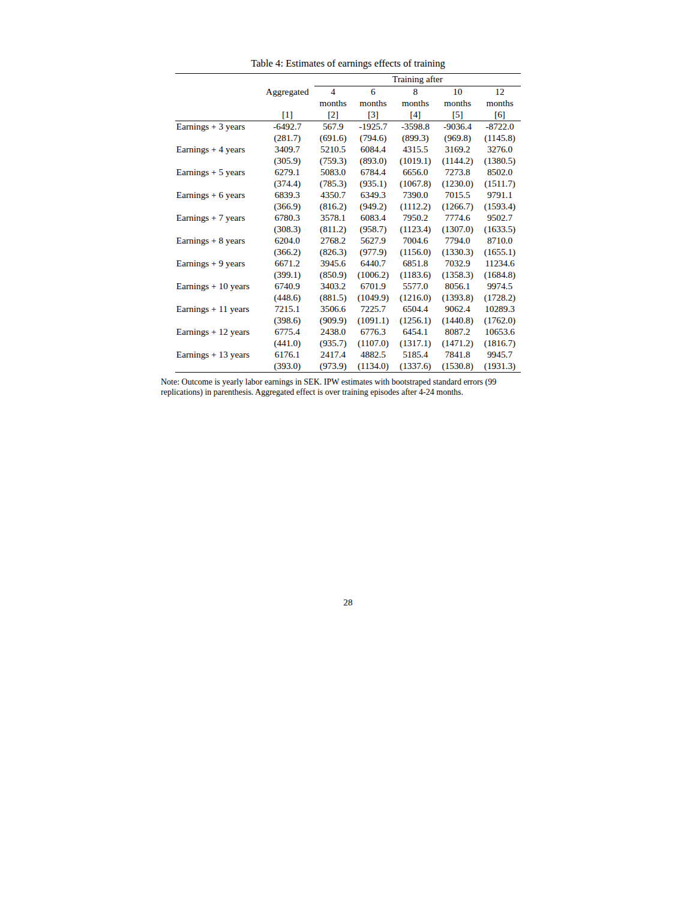Table 4: Estimates of earnings effects of training
| | | Training after |
| | Aggregated | 4 | 6 | 8 | 10 | 12 |
| | | months | months | months | months | months |
| | [1] | [2] | [3] | [4] | [5] | [6] |
| Earnings + 3 years | -6492.7 | 567.9 | -1925.7 | -3598.8 | -9036.4 | -8722.0 |
| | (281.7) | (691.6) | (794.6) | (899.3) | (969.8) | (1145.8) |
| Earnings + 4 years | 3409.7 | 5210.5 | 6084.4 | 4315.5 | 3169.2 | 3276.0 |
| | (305.9) | (759.3) | (893.0) | (1019.1) | (1144.2) | (1380.5) |
| Earnings + 5 years | 6279.1 | 5083.0 | 6784.4 | 6656.0 | 7273.8 | 8502.0 |
| | (374.4) | (785.3) | (935.1) | (1067.8) | (1230.0) | (1511.7) |
| Earnings + 6 years | 6839.3 | 4350.7 | 6349.3 | 7390.0 | 7015.5 | 9791.1 |
| | (366.9) | (816.2) | (949.2) | (1112.2) | (1266.7) | (1593.4) |
| Earnings + 7 years | 6780.3 | 3578.1 | 6083.4 | 7950.2 | 7774.6 | 9502.7 |
| | (308.3) | (811.2) | (958.7) | (1123.4) | (1307.0) | (1633.5) |
| Earnings + 8 years | 6204.0 | 2768.2 | 5627.9 | 7004.6 | 7794.0 | 8710.0 |
| | (366.2) | (826.3) | (977.9) | (1156.0) | (1330.3) | (1655.1) |
| Earnings + 9 years | 6671.2 | 3945.6 | 6440.7 | 6851.8 | 7032.9 | 11234.6 |
| | (399.1) | (850.9) | (1006.2) | (1183.6) | (1358.3) | (1684.8) |
| Earnings + 10 years | 6740.9 | 3403.2 | 6701.9 | 5577.0 | 8056.1 | 9974.5 |
| | (448.6) | (881.5) | (1049.9) | (1216.0) | (1393.8) | (1728.2) |
| Earnings + 11 years | 7215.1 | 3506.6 | 7225.7 | 6504.4 | 9062.4 | 10289.3 |
| | (398.6) | (909.9) | (1091.1) | (1256.1) | (1440.8) | (1762.0) |
| Earnings + 12 years | 6775.4 | 2438.0 | 6776.3 | 6454.1 | 8087.2 | 10653.6 |
| | (441.0) | (935.7) | (1107.0) | (1317.1) | (1471.2) | (1816.7) |
| Earnings + 13 years | 6176.1 | 2417.4 | 4882.5 | 5185.4 | 7841.8 | 9945.7 |
| | (393.0) | (973.9) | (1134.0) | (1337.6) | (1530.8) | (1931.3) |
Note: Outcome is yearly labor earnings in SEK. IPW estimates with bootstraped standard errors (99 replications) in parenthesis. Aggregated effect is over training episodes after 4-24 months.
28